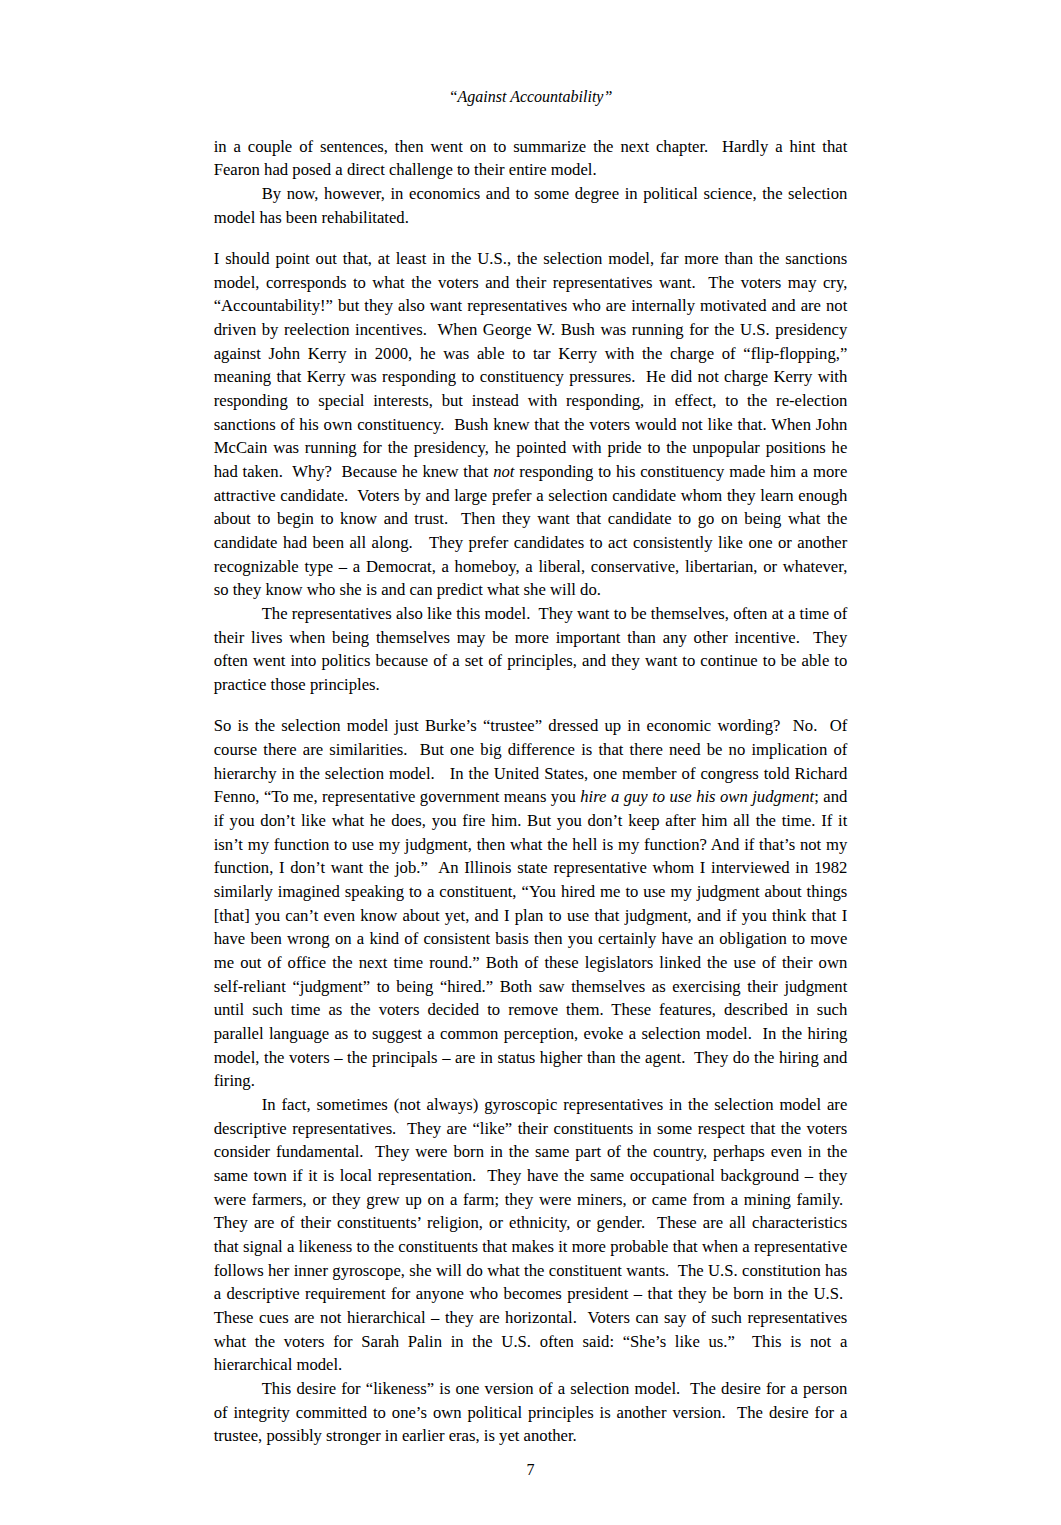“Against Accountability”
in a couple of sentences, then went on to summarize the next chapter. Hardly a hint that Fearon had posed a direct challenge to their entire model.
By now, however, in economics and to some degree in political science, the selection model has been rehabilitated.
I should point out that, at least in the U.S., the selection model, far more than the sanctions model, corresponds to what the voters and their representatives want. The voters may cry, “Accountability!” but they also want representatives who are internally motivated and are not driven by reelection incentives. When George W. Bush was running for the U.S. presidency against John Kerry in 2000, he was able to tar Kerry with the charge of “flip-flopping,” meaning that Kerry was responding to constituency pressures. He did not charge Kerry with responding to special interests, but instead with responding, in effect, to the re-election sanctions of his own constituency. Bush knew that the voters would not like that. When John McCain was running for the presidency, he pointed with pride to the unpopular positions he had taken. Why? Because he knew that not responding to his constituency made him a more attractive candidate. Voters by and large prefer a selection candidate whom they learn enough about to begin to know and trust. Then they want that candidate to go on being what the candidate had been all along. They prefer candidates to act consistently like one or another recognizable type – a Democrat, a homeboy, a liberal, conservative, libertarian, or whatever, so they know who she is and can predict what she will do.
The representatives also like this model. They want to be themselves, often at a time of their lives when being themselves may be more important than any other incentive. They often went into politics because of a set of principles, and they want to continue to be able to practice those principles.
So is the selection model just Burke’s “trustee” dressed up in economic wording? No. Of course there are similarities. But one big difference is that there need be no implication of hierarchy in the selection model. In the United States, one member of congress told Richard Fenno, “To me, representative government means you hire a guy to use his own judgment; and if you don’t like what he does, you fire him. But you don’t keep after him all the time. If it isn’t my function to use my judgment, then what the hell is my function? And if that’s not my function, I don’t want the job.” An Illinois state representative whom I interviewed in 1982 similarly imagined speaking to a constituent, “You hired me to use my judgment about things [that] you can’t even know about yet, and I plan to use that judgment, and if you think that I have been wrong on a kind of consistent basis then you certainly have an obligation to move me out of office the next time round.” Both of these legislators linked the use of their own self-reliant “judgment” to being “hired.” Both saw themselves as exercising their judgment until such time as the voters decided to remove them. These features, described in such parallel language as to suggest a common perception, evoke a selection model. In the hiring model, the voters – the principals – are in status higher than the agent. They do the hiring and firing.
In fact, sometimes (not always) gyroscopic representatives in the selection model are descriptive representatives. They are “like” their constituents in some respect that the voters consider fundamental. They were born in the same part of the country, perhaps even in the same town if it is local representation. They have the same occupational background – they were farmers, or they grew up on a farm; they were miners, or came from a mining family. They are of their constituents’ religion, or ethnicity, or gender. These are all characteristics that signal a likeness to the constituents that makes it more probable that when a representative follows her inner gyroscope, she will do what the constituent wants. The U.S. constitution has a descriptive requirement for anyone who becomes president – that they be born in the U.S. These cues are not hierarchical – they are horizontal. Voters can say of such representatives what the voters for Sarah Palin in the U.S. often said: “She’s like us.” This is not a hierarchical model.
This desire for “likeness” is one version of a selection model. The desire for a person of integrity committed to one’s own political principles is another version. The desire for a trustee, possibly stronger in earlier eras, is yet another.
7